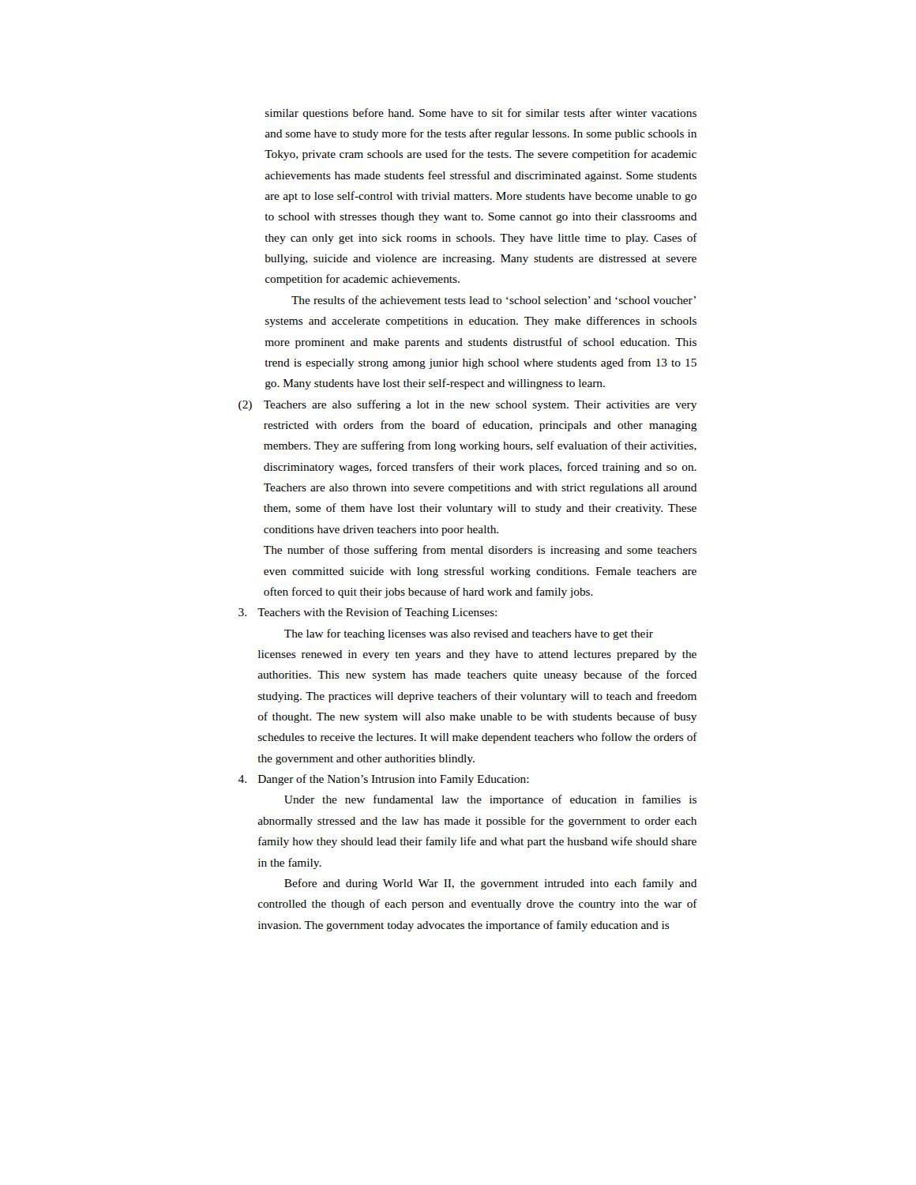similar questions before hand. Some have to sit for similar tests after winter vacations and some have to study more for the tests after regular lessons. In some public schools in Tokyo, private cram schools are used for the tests. The severe competition for academic achievements has made students feel stressful and discriminated against. Some students are apt to lose self-control with trivial matters. More students have become unable to go to school with stresses though they want to. Some cannot go into their classrooms and they can only get into sick rooms in schools. They have little time to play. Cases of bullying, suicide and violence are increasing. Many students are distressed at severe competition for academic achievements.
The results of the achievement tests lead to ‘school selection’ and ‘school voucher’ systems and accelerate competitions in education. They make differences in schools more prominent and make parents and students distrustful of school education. This trend is especially strong among junior high school where students aged from 13 to 15 go. Many students have lost their self-respect and willingness to learn.
(2)
Teachers are also suffering a lot in the new school system. Their activities are very restricted with orders from the board of education, principals and other managing members. They are suffering from long working hours, self evaluation of their activities, discriminatory wages, forced transfers of their work places, forced training and so on. Teachers are also thrown into severe competitions and with strict regulations all around them, some of them have lost their voluntary will to study and their creativity. These conditions have driven teachers into poor health.
The number of those suffering from mental disorders is increasing and some teachers even committed suicide with long stressful working conditions. Female teachers are often forced to quit their jobs because of hard work and family jobs.
3.
Teachers with the Revision of Teaching Licenses:
The law for teaching licenses was also revised and teachers have to get their
licenses renewed in every ten years and they have to attend lectures prepared by the authorities. This new system has made teachers quite uneasy because of the forced studying. The practices will deprive teachers of their voluntary will to teach and freedom of thought. The new system will also make unable to be with students because of busy schedules to receive the lectures. It will make dependent teachers who follow the orders of the government and other authorities blindly.
4.
Danger of the Nation’s Intrusion into Family Education:
Under the new fundamental law the importance of education in families is abnormally stressed and the law has made it possible for the government to order each family how they should lead their family life and what part the husband wife should share in the family.
Before and during World War II, the government intruded into each family and controlled the though of each person and eventually drove the country into the war of invasion. The government today advocates the importance of family education and is